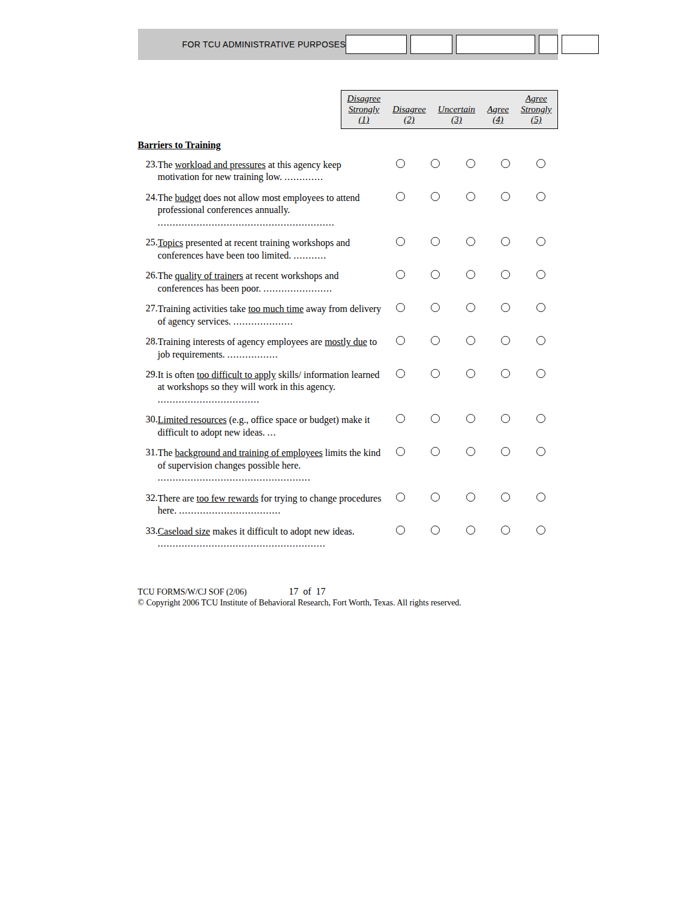FOR TCU ADMINISTRATIVE PURPOSES
| Disagree Strongly (1) | Disagree (2) | Uncertain (3) | Agree (4) | Agree Strongly (5) |
Barriers to Training
| 23. | The workload and pressures at this agency keep motivation for new training low. ............. | | | | | |
| 24. | The budget does not allow most employees to attend professional conferences annually. ........................................................... | | | | | |
| 25. | Topics presented at recent training workshops and conferences have been too limited. ........... | | | | | |
| 26. | The quality of trainers at recent workshops and conferences has been poor. ....................... | | | | | |
| 27. | Training activities take too much time away from delivery of agency services. .................... | | | | | |
| 28. | Training interests of agency employees are mostly due to job requirements. ................. | | | | | |
| 29. | It is often too difficult to apply skills/ information learned at workshops so they will work in this agency. .................................. | | | | | |
| 30. | Limited resources (e.g., office space or budget) make it difficult to adopt new ideas. ... | | | | | |
| 31. | The background and training of employees limits the kind of supervision changes possible here. ................................................... | | | | | |
| 32. | There are too few rewards for trying to change procedures here. .................................. | | | | | |
| 33. | Caseload size makes it difficult to adopt new ideas. ........................................................ | | | | | |
TCU FORMS/W/CJ SOF (2/06) 17 of 17
© Copyright 2006 TCU Institute of Behavioral Research, Fort Worth, Texas. All rights reserved.